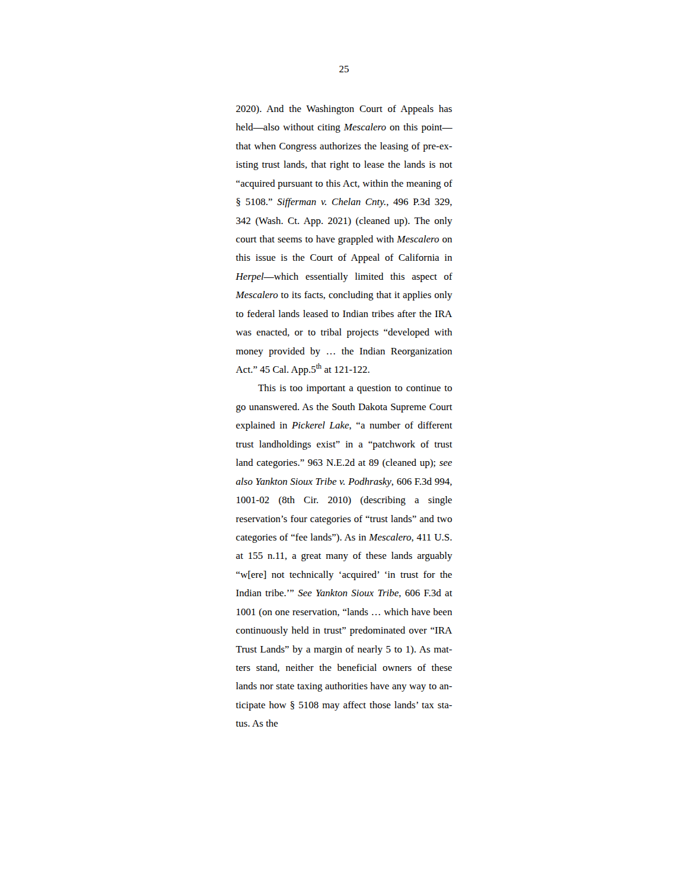25
2020). And the Washington Court of Appeals has held—also without citing Mescalero on this point—that when Congress authorizes the leasing of pre-existing trust lands, that right to lease the lands is not “acquired pursuant to this Act, within the meaning of § 5108.” Sifferman v. Chelan Cnty., 496 P.3d 329, 342 (Wash. Ct. App. 2021) (cleaned up). The only court that seems to have grappled with Mescalero on this issue is the Court of Appeal of California in Herpel—which essentially limited this aspect of Mescalero to its facts, concluding that it applies only to federal lands leased to Indian tribes after the IRA was enacted, or to tribal projects “developed with money provided by … the Indian Reorganization Act.” 45 Cal. App.5th at 121-122.
This is too important a question to continue to go unanswered. As the South Dakota Supreme Court explained in Pickerel Lake, “a number of different trust landholdings exist” in a “patchwork of trust land categories.” 963 N.E.2d at 89 (cleaned up); see also Yankton Sioux Tribe v. Podhrasky, 606 F.3d 994, 1001-02 (8th Cir. 2010) (describing a single reservation’s four categories of “trust lands” and two categories of “fee lands”). As in Mescalero, 411 U.S. at 155 n.11, a great many of these lands arguably “w[ere] not technically ‘acquired’ ‘in trust for the Indian tribe.’” See Yankton Sioux Tribe, 606 F.3d at 1001 (on one reservation, “lands … which have been continuously held in trust” predominated over “IRA Trust Lands” by a margin of nearly 5 to 1). As matters stand, neither the beneficial owners of these lands nor state taxing authorities have any way to anticipate how § 5108 may affect those lands’ tax status. As the